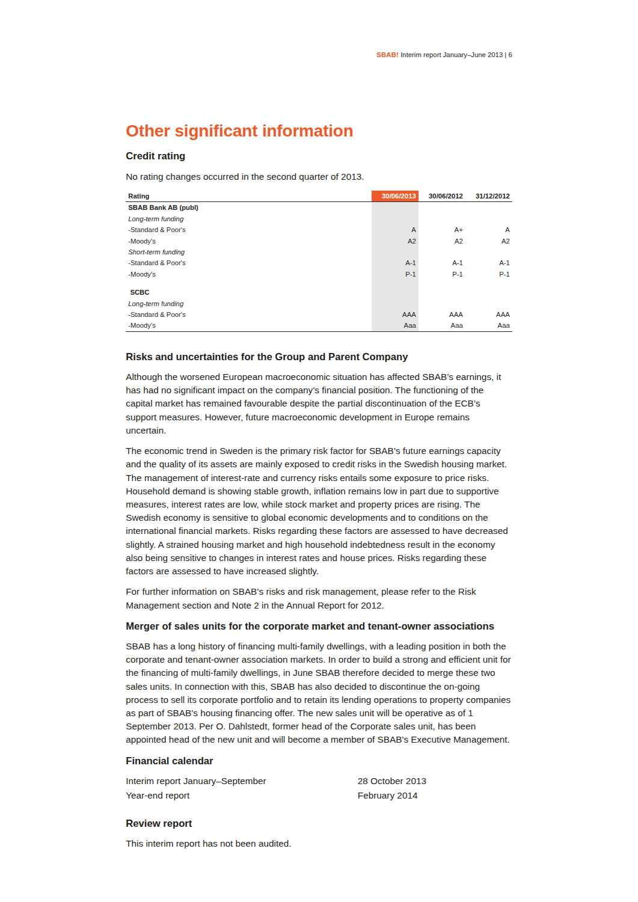SBAB! Interim report January–June 2013 | 6
Other significant information
Credit rating
No rating changes occurred in the second quarter of 2013.
| Rating | 30/06/2013 | 30/06/2012 | 31/12/2012 |
| --- | --- | --- | --- |
| SBAB Bank AB (publ) | | | |
| Long-term funding | | | |
| -Standard & Poor's | A | A+ | A |
| -Moody's | A2 | A2 | A2 |
| Short-term funding | | | |
| -Standard & Poor's | A-1 | A-1 | A-1 |
| -Moody's | P-1 | P-1 | P-1 |
| SCBC | | | |
| Long-term funding | | | |
| -Standard & Poor's | AAA | AAA | AAA |
| -Moody's | Aaa | Aaa | Aaa |
Risks and uncertainties for the Group and Parent Company
Although the worsened European macroeconomic situation has affected SBAB’s earnings, it has had no significant impact on the company’s financial position. The functioning of the capital market has remained favourable despite the partial discontinuation of the ECB’s support measures. However, future macroeconomic development in Europe remains uncertain.
The economic trend in Sweden is the primary risk factor for SBAB’s future earnings capacity and the quality of its assets are mainly exposed to credit risks in the Swedish housing market. The management of interest-rate and currency risks entails some exposure to price risks. Household demand is showing stable growth, inflation remains low in part due to supportive measures, interest rates are low, while stock market and property prices are rising. The Swedish economy is sensitive to global economic developments and to conditions on the international financial markets. Risks regarding these factors are assessed to have decreased slightly. A strained housing market and high household indebtedness result in the economy also being sensitive to changes in interest rates and house prices. Risks regarding these factors are assessed to have increased slightly.
For further information on SBAB’s risks and risk management, please refer to the Risk Management section and Note 2 in the Annual Report for 2012.
Merger of sales units for the corporate market and tenant-owner associations
SBAB has a long history of financing multi-family dwellings, with a leading position in both the corporate and tenant-owner association markets. In order to build a strong and efficient unit for the financing of multi-family dwellings, in June SBAB therefore decided to merge these two sales units. In connection with this, SBAB has also decided to discontinue the on-going process to sell its corporate portfolio and to retain its lending operations to property companies as part of SBAB's housing financing offer. The new sales unit will be operative as of 1 September 2013. Per O. Dahlstedt, former head of the Corporate sales unit, has been appointed head of the new unit and will become a member of SBAB's Executive Management.
Financial calendar
| Interim report January–September | 28 October 2013 |
| Year-end report | February 2014 |
Review report
This interim report has not been audited.